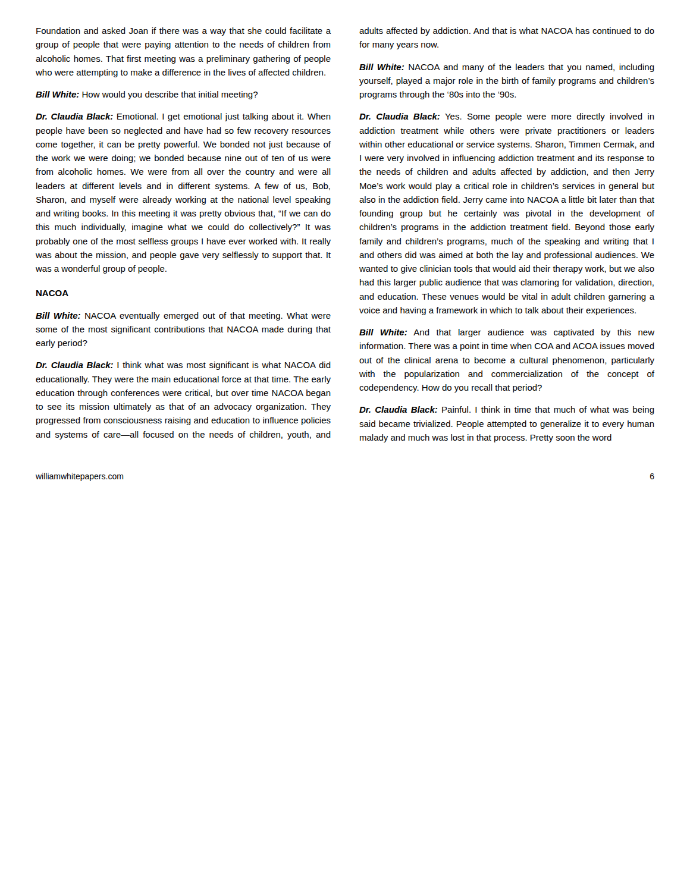Foundation and asked Joan if there was a way that she could facilitate a group of people that were paying attention to the needs of children from alcoholic homes. That first meeting was a preliminary gathering of people who were attempting to make a difference in the lives of affected children.
Bill White: How would you describe that initial meeting?
Dr. Claudia Black: Emotional. I get emotional just talking about it. When people have been so neglected and have had so few recovery resources come together, it can be pretty powerful. We bonded not just because of the work we were doing; we bonded because nine out of ten of us were from alcoholic homes. We were from all over the country and were all leaders at different levels and in different systems. A few of us, Bob, Sharon, and myself were already working at the national level speaking and writing books. In this meeting it was pretty obvious that, “If we can do this much individually, imagine what we could do collectively?” It was probably one of the most selfless groups I have ever worked with. It really was about the mission, and people gave very selflessly to support that. It was a wonderful group of people.
NACOA
Bill White: NACOA eventually emerged out of that meeting. What were some of the most significant contributions that NACOA made during that early period?
Dr. Claudia Black: I think what was most significant is what NACOA did educationally. They were the main educational force at that time. The early education through conferences were critical, but over time NACOA began to see its mission ultimately as that of an advocacy organization. They progressed from consciousness raising and education to influence policies and systems of care—all focused on the needs of children, youth, and adults affected by addiction. And that is what NACOA has continued to do for many years now.
Bill White: NACOA and many of the leaders that you named, including yourself, played a major role in the birth of family programs and children’s programs through the ‘80s into the ‘90s.
Dr. Claudia Black: Yes. Some people were more directly involved in addiction treatment while others were private practitioners or leaders within other educational or service systems. Sharon, Timmen Cermak, and I were very involved in influencing addiction treatment and its response to the needs of children and adults affected by addiction, and then Jerry Moe’s work would play a critical role in children’s services in general but also in the addiction field. Jerry came into NACOA a little bit later than that founding group but he certainly was pivotal in the development of children’s programs in the addiction treatment field. Beyond those early family and children’s programs, much of the speaking and writing that I and others did was aimed at both the lay and professional audiences. We wanted to give clinician tools that would aid their therapy work, but we also had this larger public audience that was clamoring for validation, direction, and education. These venues would be vital in adult children garnering a voice and having a framework in which to talk about their experiences.
Bill White: And that larger audience was captivated by this new information. There was a point in time when COA and ACOA issues moved out of the clinical arena to become a cultural phenomenon, particularly with the popularization and commercialization of the concept of codependency. How do you recall that period?
Dr. Claudia Black: Painful. I think in time that much of what was being said became trivialized. People attempted to generalize it to every human malady and much was lost in that process. Pretty soon the word
williamwhitepapers.com 6